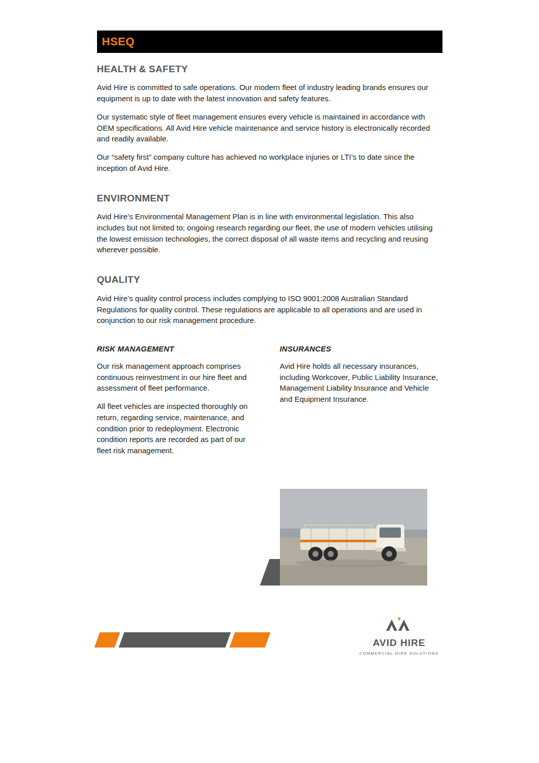HSEQ
HEALTH & SAFETY
Avid Hire is committed to safe operations. Our modern fleet of industry leading brands ensures our equipment is up to date with the latest innovation and safety features.
Our systematic style of fleet management ensures every vehicle is maintained in accordance with OEM specifications. All Avid Hire vehicle maintenance and service history is electronically recorded and readily available.
Our “safety first” company culture has achieved no workplace injuries or LTI’s to date since the inception of Avid Hire.
ENVIRONMENT
Avid Hire’s Environmental Management Plan is in line with environmental legislation. This also includes but not limited to; ongoing research regarding our fleet, the use of modern vehicles utilising the lowest emission technologies, the correct disposal of all waste items and recycling and reusing wherever possible.
QUALITY
Avid Hire’s quality control process includes complying to ISO 9001:2008 Australian Standard Regulations for quality control. These regulations are applicable to all operations and are used in conjunction to our risk management procedure.
RISK MANAGEMENT
Our risk management approach comprises continuous reinvestment in our hire fleet and assessment of fleet performance.
All fleet vehicles are inspected thoroughly on return, regarding service, maintenance, and condition prior to redeployment. Electronic condition reports are recorded as part of our fleet risk management.
INSURANCES
Avid Hire holds all necessary insurances, including Workcover, Public Liability Insurance, Management Liability Insurance and Vehicle and Equipment Insurance.
AVID HIRE
COMMERCIAL HIRE SOLUTIONS